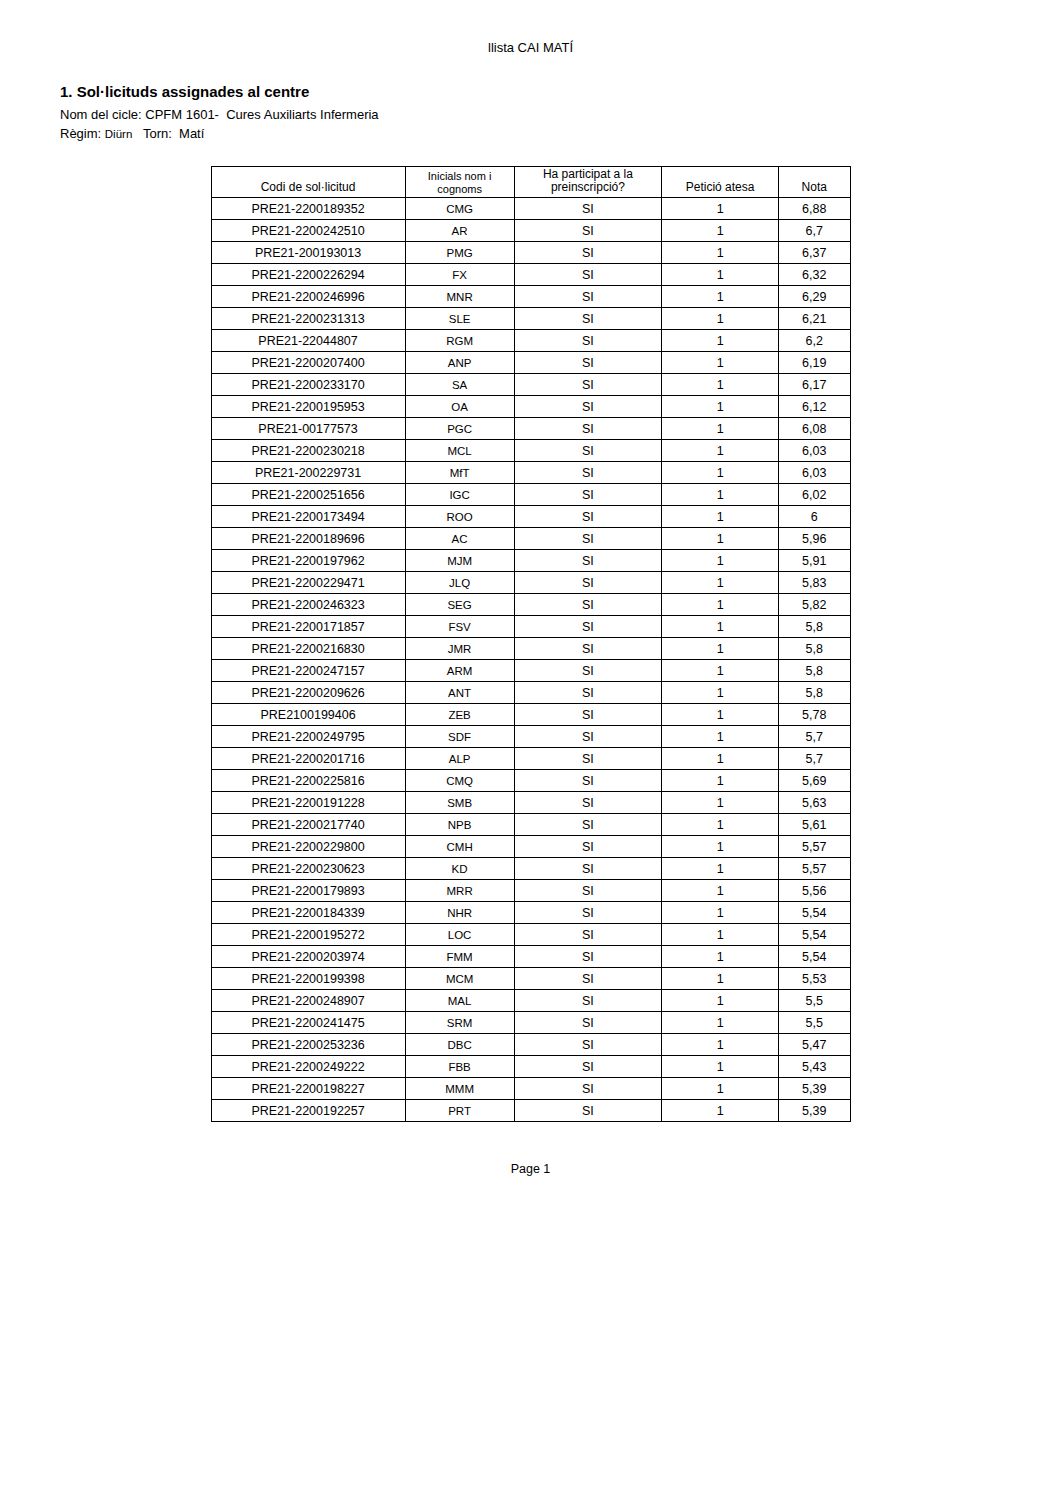llista CAI MATÍ
1. Sol·licituds assignades al centre
Nom del cicle: CPFM 1601- Cures Auxiliarts Infermeria
Règim: Diürn Torn: Matí
| Codi de sol·licitud | Inicials nom i cognoms | Ha participat a la preinscripció? | Petició atesa | Nota |
| --- | --- | --- | --- | --- |
| PRE21-2200189352 | CMG | SI | 1 | 6,88 |
| PRE21-2200242510 | AR | SI | 1 | 6,7 |
| PRE21-200193013 | PMG | SI | 1 | 6,37 |
| PRE21-2200226294 | FX | SI | 1 | 6,32 |
| PRE21-2200246996 | MNR | SI | 1 | 6,29 |
| PRE21-2200231313 | SLE | SI | 1 | 6,21 |
| PRE21-22044807 | RGM | SI | 1 | 6,2 |
| PRE21-2200207400 | ANP | SI | 1 | 6,19 |
| PRE21-2200233170 | SA | SI | 1 | 6,17 |
| PRE21-2200195953 | OA | SI | 1 | 6,12 |
| PRE21-00177573 | PGC | SI | 1 | 6,08 |
| PRE21-2200230218 | MCL | SI | 1 | 6,03 |
| PRE21-200229731 | MfT | SI | 1 | 6,03 |
| PRE21-2200251656 | IGC | SI | 1 | 6,02 |
| PRE21-2200173494 | ROO | SI | 1 | 6 |
| PRE21-2200189696 | AC | SI | 1 | 5,96 |
| PRE21-2200197962 | MJM | SI | 1 | 5,91 |
| PRE21-2200229471 | JLQ | SI | 1 | 5,83 |
| PRE21-2200246323 | SEG | SI | 1 | 5,82 |
| PRE21-2200171857 | FSV | SI | 1 | 5,8 |
| PRE21-2200216830 | JMR | SI | 1 | 5,8 |
| PRE21-2200247157 | ARM | SI | 1 | 5,8 |
| PRE21-2200209626 | ANT | SI | 1 | 5,8 |
| PRE2100199406 | ZEB | SI | 1 | 5,78 |
| PRE21-2200249795 | SDF | SI | 1 | 5,7 |
| PRE21-2200201716 | ALP | SI | 1 | 5,7 |
| PRE21-2200225816 | CMQ | SI | 1 | 5,69 |
| PRE21-2200191228 | SMB | SI | 1 | 5,63 |
| PRE21-2200217740 | NPB | SI | 1 | 5,61 |
| PRE21-2200229800 | CMH | SI | 1 | 5,57 |
| PRE21-2200230623 | KD | SI | 1 | 5,57 |
| PRE21-2200179893 | MRR | SI | 1 | 5,56 |
| PRE21-2200184339 | NHR | SI | 1 | 5,54 |
| PRE21-2200195272 | LOC | SI | 1 | 5,54 |
| PRE21-2200203974 | FMM | SI | 1 | 5,54 |
| PRE21-2200199398 | MCM | SI | 1 | 5,53 |
| PRE21-2200248907 | MAL | SI | 1 | 5,5 |
| PRE21-2200241475 | SRM | SI | 1 | 5,5 |
| PRE21-2200253236 | DBC | SI | 1 | 5,47 |
| PRE21-2200249222 | FBB | SI | 1 | 5,43 |
| PRE21-2200198227 | MMM | SI | 1 | 5,39 |
| PRE21-2200192257 | PRT | SI | 1 | 5,39 |
Page 1